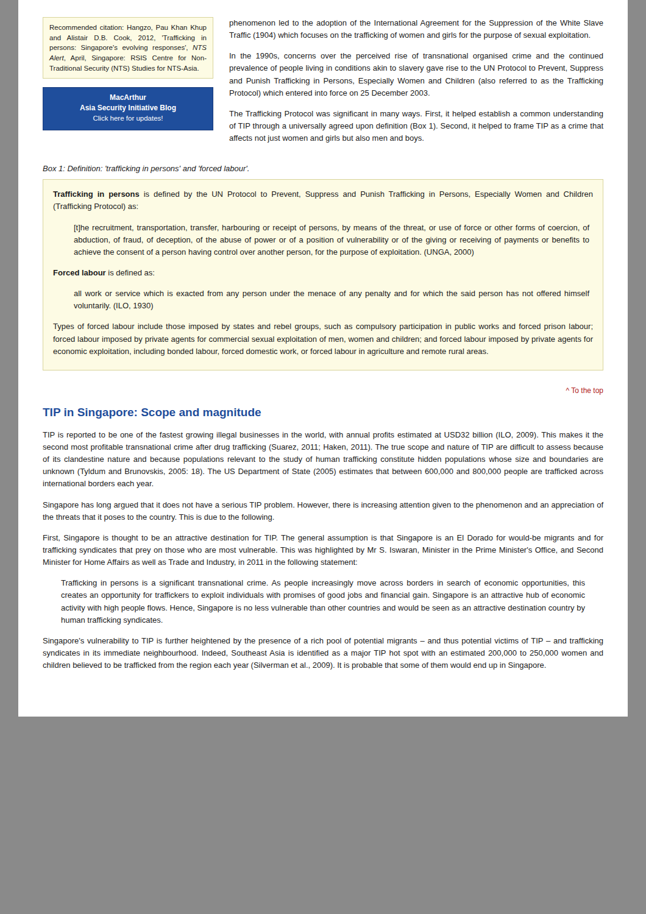Recommended citation: Hangzo, Pau Khan Khup and Alistair D.B. Cook, 2012, 'Trafficking in persons: Singapore's evolving responses', NTS Alert, April, Singapore: RSIS Centre for Non-Traditional Security (NTS) Studies for NTS-Asia.
MacArthur
Asia Security Initiative Blog
Click here for updates!
phenomenon led to the adoption of the International Agreement for the Suppression of the White Slave Traffic (1904) which focuses on the trafficking of women and girls for the purpose of sexual exploitation.
In the 1990s, concerns over the perceived rise of transnational organised crime and the continued prevalence of people living in conditions akin to slavery gave rise to the UN Protocol to Prevent, Suppress and Punish Trafficking in Persons, Especially Women and Children (also referred to as the Trafficking Protocol) which entered into force on 25 December 2003.
The Trafficking Protocol was significant in many ways. First, it helped establish a common understanding of TIP through a universally agreed upon definition (Box 1). Second, it helped to frame TIP as a crime that affects not just women and girls but also men and boys.
Box 1: Definition: 'trafficking in persons' and 'forced labour'.
Trafficking in persons is defined by the UN Protocol to Prevent, Suppress and Punish Trafficking in Persons, Especially Women and Children (Trafficking Protocol) as:
[t]he recruitment, transportation, transfer, harbouring or receipt of persons, by means of the threat, or use of force or other forms of coercion, of abduction, of fraud, of deception, of the abuse of power or of a position of vulnerability or of the giving or receiving of payments or benefits to achieve the consent of a person having control over another person, for the purpose of exploitation. (UNGA, 2000)
Forced labour is defined as:
all work or service which is exacted from any person under the menace of any penalty and for which the said person has not offered himself voluntarily. (ILO, 1930)
Types of forced labour include those imposed by states and rebel groups, such as compulsory participation in public works and forced prison labour; forced labour imposed by private agents for commercial sexual exploitation of men, women and children; and forced labour imposed by private agents for economic exploitation, including bonded labour, forced domestic work, or forced labour in agriculture and remote rural areas.
^ To the top
TIP in Singapore: Scope and magnitude
TIP is reported to be one of the fastest growing illegal businesses in the world, with annual profits estimated at USD32 billion (ILO, 2009). This makes it the second most profitable transnational crime after drug trafficking (Suarez, 2011; Haken, 2011). The true scope and nature of TIP are difficult to assess because of its clandestine nature and because populations relevant to the study of human trafficking constitute hidden populations whose size and boundaries are unknown (Tyldum and Brunovskis, 2005: 18). The US Department of State (2005) estimates that between 600,000 and 800,000 people are trafficked across international borders each year.
Singapore has long argued that it does not have a serious TIP problem. However, there is increasing attention given to the phenomenon and an appreciation of the threats that it poses to the country. This is due to the following.
First, Singapore is thought to be an attractive destination for TIP. The general assumption is that Singapore is an El Dorado for would-be migrants and for trafficking syndicates that prey on those who are most vulnerable. This was highlighted by Mr S. Iswaran, Minister in the Prime Minister's Office, and Second Minister for Home Affairs as well as Trade and Industry, in 2011 in the following statement:
Trafficking in persons is a significant transnational crime. As people increasingly move across borders in search of economic opportunities, this creates an opportunity for traffickers to exploit individuals with promises of good jobs and financial gain. Singapore is an attractive hub of economic activity with high people flows. Hence, Singapore is no less vulnerable than other countries and would be seen as an attractive destination country by human trafficking syndicates.
Singapore's vulnerability to TIP is further heightened by the presence of a rich pool of potential migrants – and thus potential victims of TIP – and trafficking syndicates in its immediate neighbourhood. Indeed, Southeast Asia is identified as a major TIP hot spot with an estimated 200,000 to 250,000 women and children believed to be trafficked from the region each year (Silverman et al., 2009). It is probable that some of them would end up in Singapore.